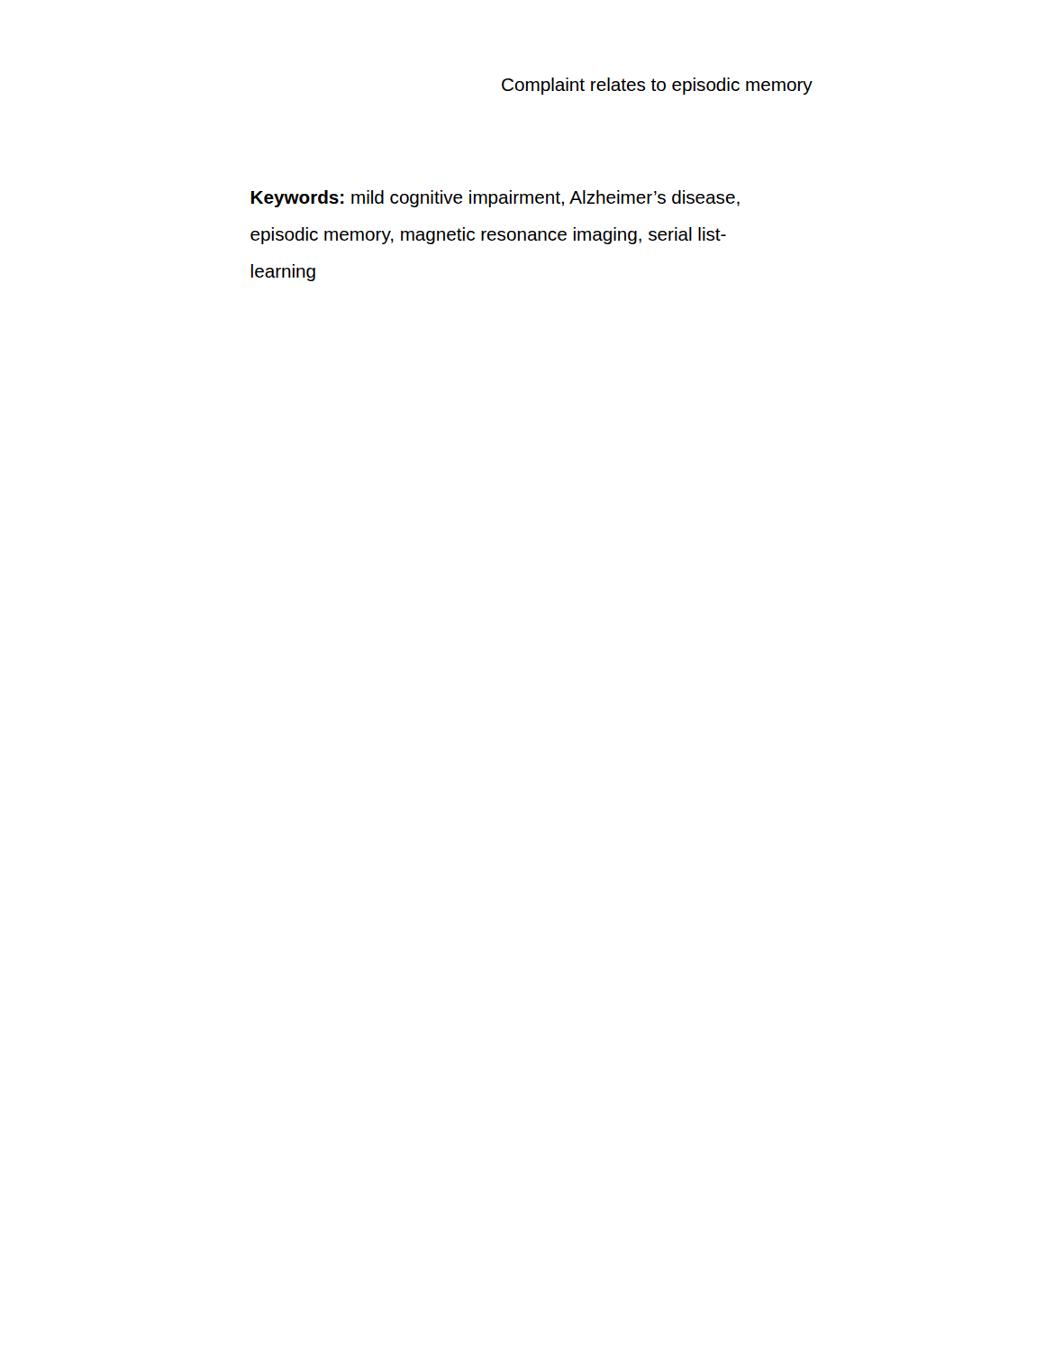Complaint relates to episodic memory
Keywords: mild cognitive impairment, Alzheimer’s disease, episodic memory, magnetic resonance imaging, serial list-learning